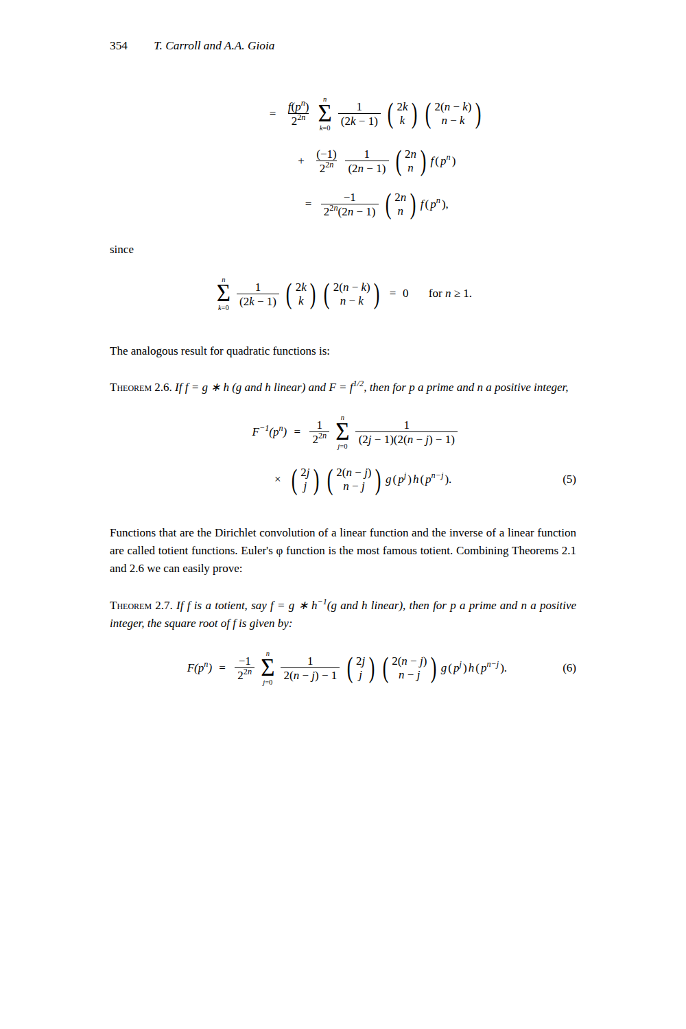354 T. Carroll and A.A. Gioia
= f(pn) 22n n Σ k=0 1(2k − 1) ( 2k k ) ( 2(n − k) n − k )
+ (−1) 22n 1(2n − 1) ( 2n n ) f(pn)
= −122n(2n − 1) ( 2n n ) f(pn),
since
n Σ k=0 1(2k − 1) ( 2k k ) ( 2(n − k) n − k ) = 0 for n ≥ 1.
The analogous result for quadratic functions is:
Theorem 2.6. If f = g ∗ h (g and h linear) and F = f1/2, then for p a prime and n a positive integer,
F−1(pn) = 122n n Σ j=0 1(2j − 1)(2(n − j) − 1)
× ( 2j j ) ( 2(n − j) n − j ) g(pj)h(pn−j).
(5)
Functions that are the Dirichlet convolution of a linear function and the inverse of a linear function are called totient functions. Euler's φ function is the most famous totient. Combining Theorems 2.1 and 2.6 we can easily prove:
Theorem 2.7. If f is a totient, say f = g ∗ h−1(g and h linear), then for p a prime and n a positive integer, the square root of f is given by:
F(pn) = −122n n Σ j=0 12(n − j) − 1 ( 2j j ) ( 2(n − j) n − j ) g(pj)h(pn−j).
(6)